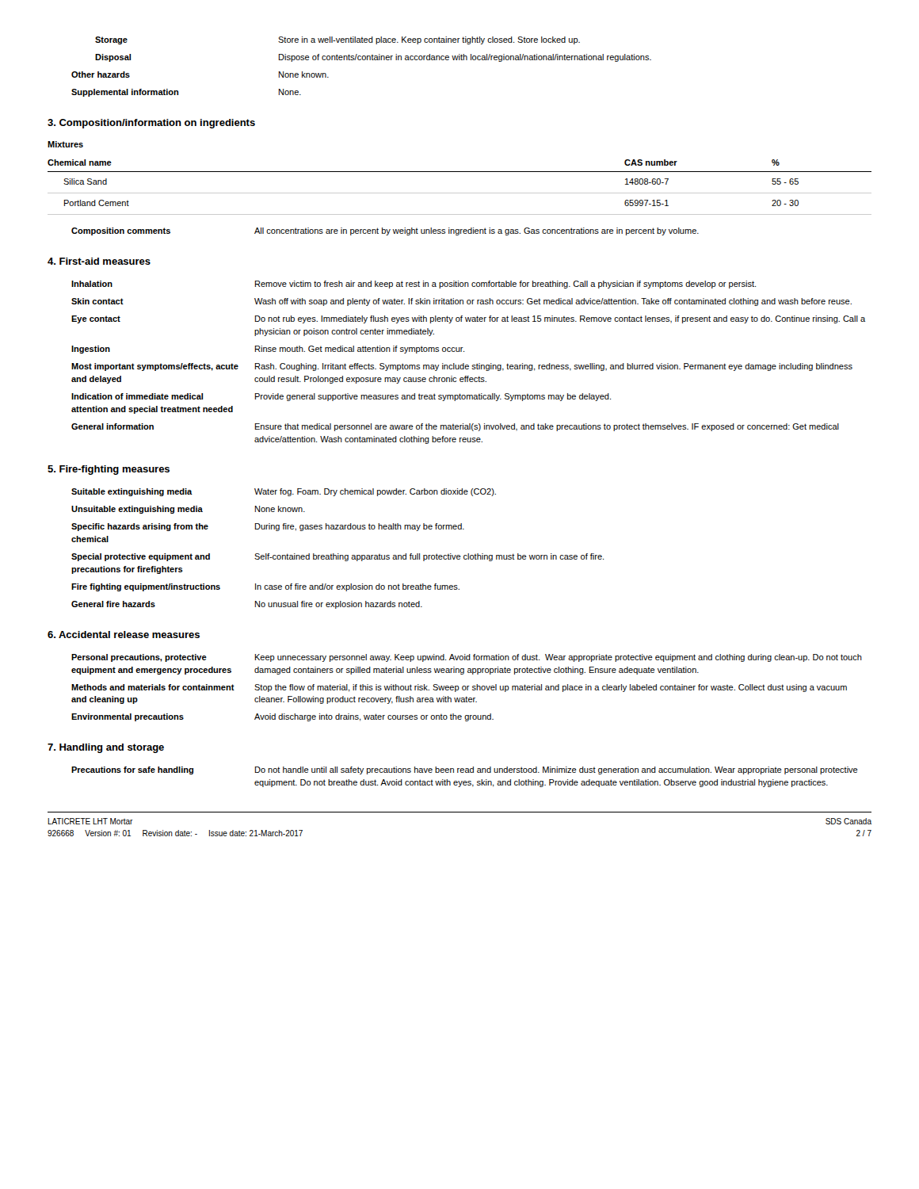| Storage | Store in a well-ventilated place. Keep container tightly closed. Store locked up. |
| Disposal | Dispose of contents/container in accordance with local/regional/national/international regulations. |
| Other hazards | None known. |
| Supplemental information | None. |
3. Composition/information on ingredients
Mixtures
| Chemical name | CAS number | % |
| --- | --- | --- |
| Silica Sand | 14808-60-7 | 55 - 65 |
| Portland Cement | 65997-15-1 | 20 - 30 |
| Composition comments | All concentrations are in percent by weight unless ingredient is a gas. Gas concentrations are in percent by volume. |
4. First-aid measures
| Inhalation | Remove victim to fresh air and keep at rest in a position comfortable for breathing. Call a physician if symptoms develop or persist. |
| Skin contact | Wash off with soap and plenty of water. If skin irritation or rash occurs: Get medical advice/attention. Take off contaminated clothing and wash before reuse. |
| Eye contact | Do not rub eyes. Immediately flush eyes with plenty of water for at least 15 minutes. Remove contact lenses, if present and easy to do. Continue rinsing. Call a physician or poison control center immediately. |
| Ingestion | Rinse mouth. Get medical attention if symptoms occur. |
| Most important symptoms/effects, acute and delayed | Rash. Coughing. Irritant effects. Symptoms may include stinging, tearing, redness, swelling, and blurred vision. Permanent eye damage including blindness could result. Prolonged exposure may cause chronic effects. |
| Indication of immediate medical attention and special treatment needed | Provide general supportive measures and treat symptomatically. Symptoms may be delayed. |
| General information | Ensure that medical personnel are aware of the material(s) involved, and take precautions to protect themselves. IF exposed or concerned: Get medical advice/attention. Wash contaminated clothing before reuse. |
5. Fire-fighting measures
| Suitable extinguishing media | Water fog. Foam. Dry chemical powder. Carbon dioxide (CO2). |
| Unsuitable extinguishing media | None known. |
| Specific hazards arising from the chemical | During fire, gases hazardous to health may be formed. |
| Special protective equipment and precautions for firefighters | Self-contained breathing apparatus and full protective clothing must be worn in case of fire. |
| Fire fighting equipment/instructions | In case of fire and/or explosion do not breathe fumes. |
| General fire hazards | No unusual fire or explosion hazards noted. |
6. Accidental release measures
| Personal precautions, protective equipment and emergency procedures | Keep unnecessary personnel away. Keep upwind. Avoid formation of dust. Wear appropriate protective equipment and clothing during clean-up. Do not touch damaged containers or spilled material unless wearing appropriate protective clothing. Ensure adequate ventilation. |
| Methods and materials for containment and cleaning up | Stop the flow of material, if this is without risk. Sweep or shovel up material and place in a clearly labeled container for waste. Collect dust using a vacuum cleaner. Following product recovery, flush area with water. |
| Environmental precautions | Avoid discharge into drains, water courses or onto the ground. |
7. Handling and storage
| Precautions for safe handling | Do not handle until all safety precautions have been read and understood. Minimize dust generation and accumulation. Wear appropriate personal protective equipment. Do not breathe dust. Avoid contact with eyes, skin, and clothing. Provide adequate ventilation. Observe good industrial hygiene practices. |
| LATICRETE LHT Mortar | SDS Canada |
| 926668 Version #: 01 Revision date: - Issue date: 21-March-2017 | 2 / 7 |